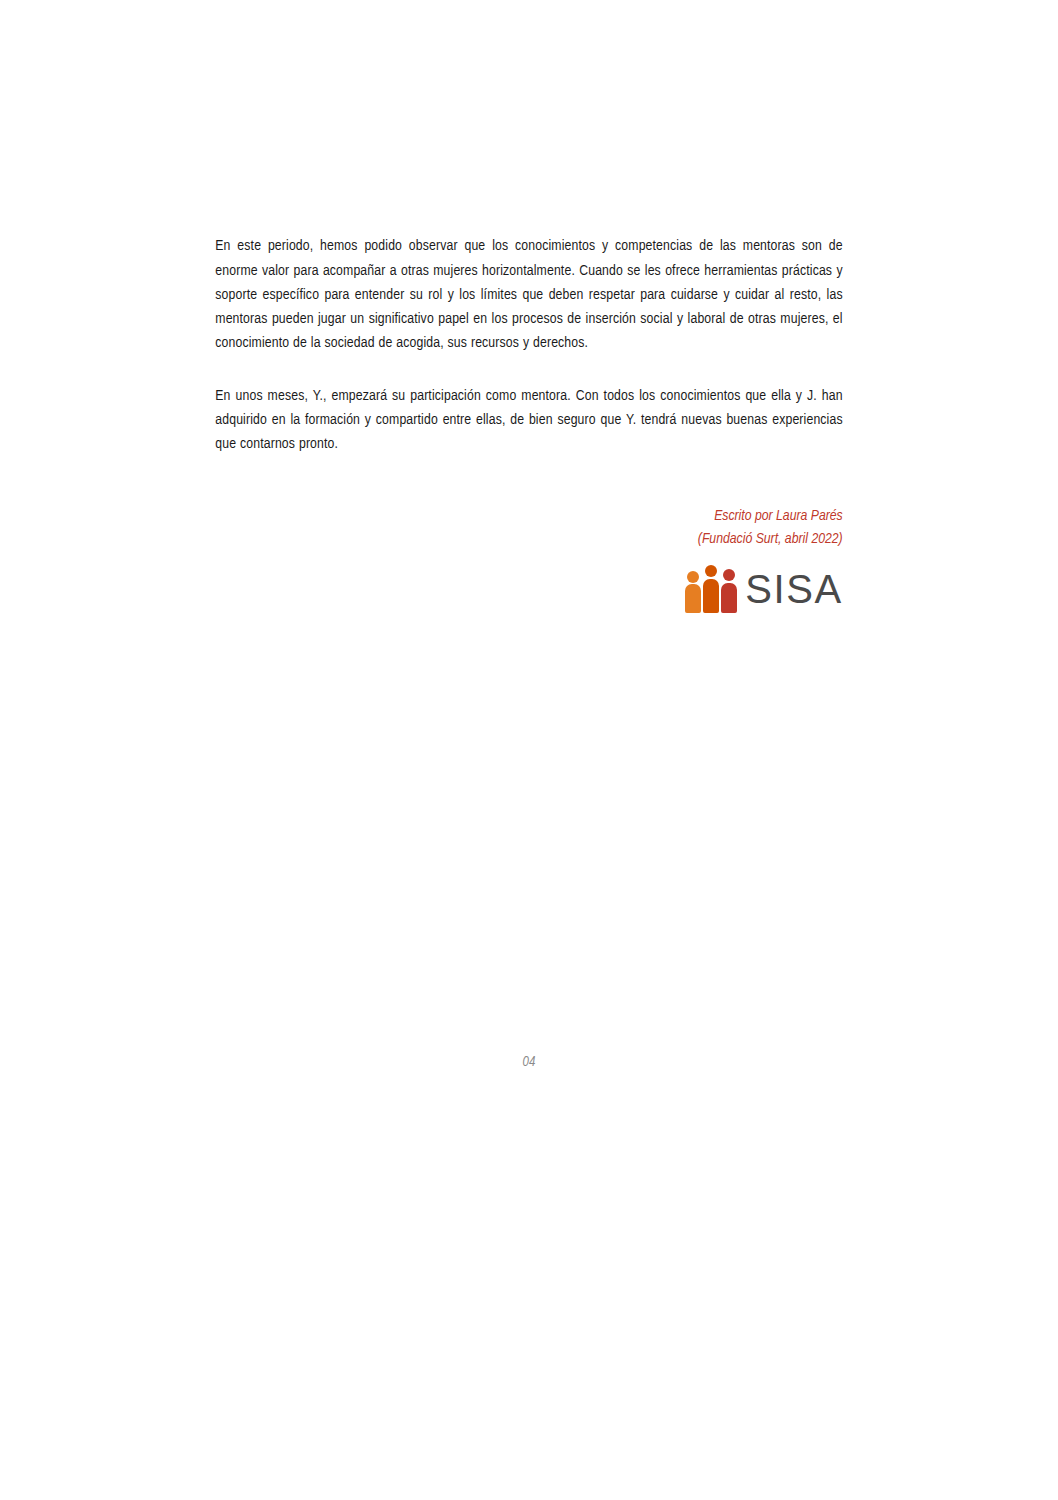En este periodo, hemos podido observar que los conocimientos y competencias de las mentoras son de enorme valor para acompañar a otras mujeres horizontalmente. Cuando se les ofrece herramientas prácticas y soporte específico para entender su rol y los límites que deben respetar para cuidarse y cuidar al resto, las mentoras pueden jugar un significativo papel en los procesos de inserción social y laboral de otras mujeres, el conocimiento de la sociedad de acogida, sus recursos y derechos.
En unos meses, Y., empezará su participación como mentora. Con todos los conocimientos que ella y J. han adquirido en la formación y compartido entre ellas, de bien seguro que Y. tendrá nuevas buenas experiencias que contarnos pronto.
Escrito por Laura Parés
(Fundació Surt, abril 2022)
SISA
04